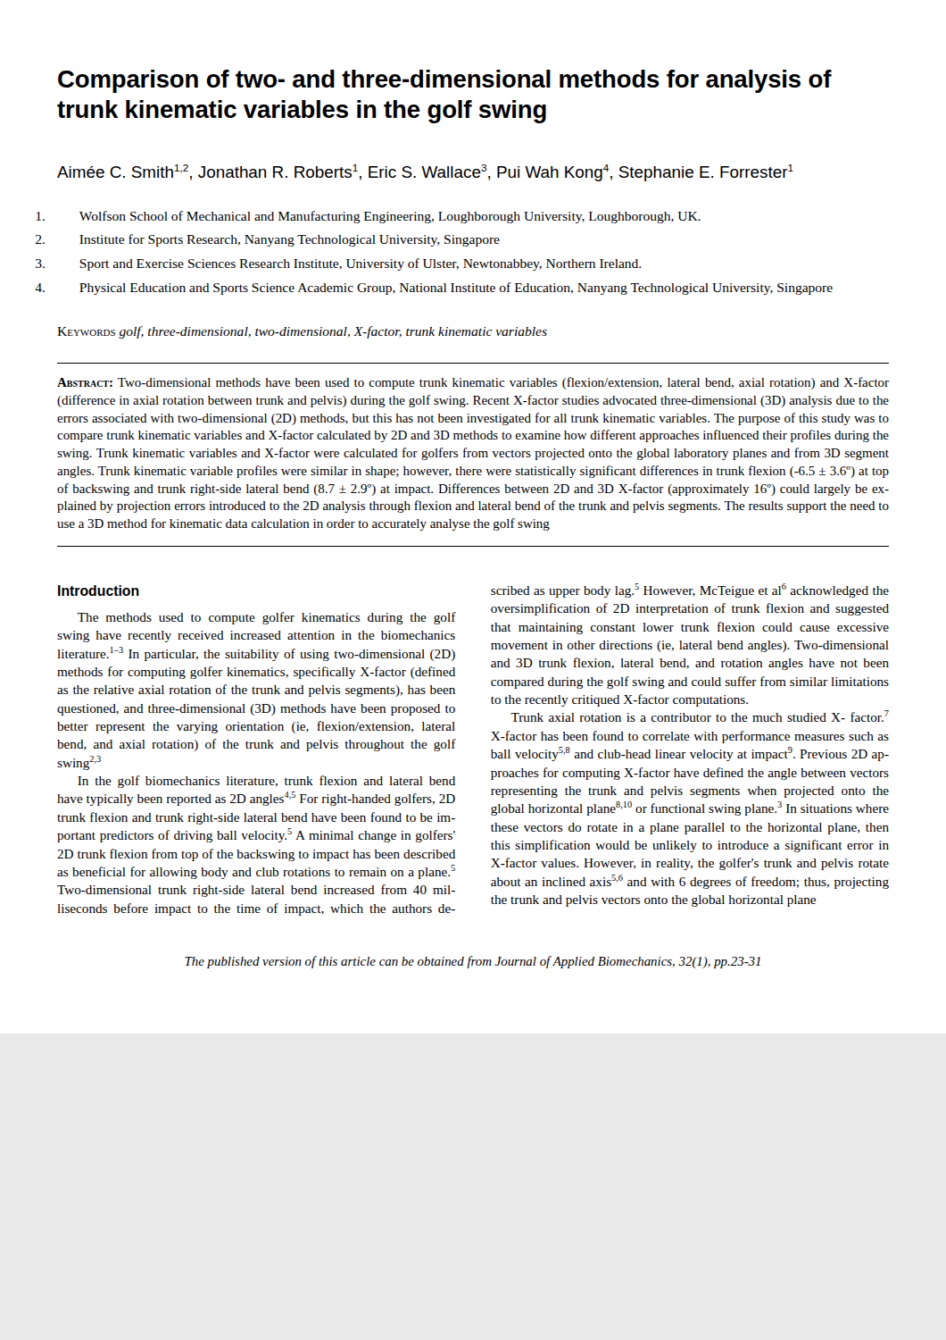Comparison of two- and three-dimensional methods for analysis of trunk kinematic variables in the golf swing
Aimée C. Smith1,2, Jonathan R. Roberts1, Eric S. Wallace3, Pui Wah Kong4, Stephanie E. Forrester1
Wolfson School of Mechanical and Manufacturing Engineering, Loughborough University, Loughborough, UK.
Institute for Sports Research, Nanyang Technological University, Singapore
Sport and Exercise Sciences Research Institute, University of Ulster, Newtonabbey, Northern Ireland.
Physical Education and Sports Science Academic Group, National Institute of Education, Nanyang Technological University, Singapore
Keywords golf, three-dimensional, two-dimensional, X-factor, trunk kinematic variables
Abstract: Two-dimensional methods have been used to compute trunk kinematic variables (flexion/extension, lateral bend, axial rotation) and X-factor (difference in axial rotation between trunk and pelvis) during the golf swing. Recent X-factor studies advocated three-dimensional (3D) analysis due to the errors associated with two-dimensional (2D) methods, but this has not been investigated for all trunk kinematic variables. The purpose of this study was to compare trunk kinematic variables and X-factor calculated by 2D and 3D methods to examine how different approaches influenced their profiles during the swing. Trunk kinematic variables and X-factor were calculated for golfers from vectors projected onto the global laboratory planes and from 3D segment angles. Trunk kinematic variable profiles were similar in shape; however, there were statistically significant differences in trunk flexion (-6.5 ± 3.6º) at top of backswing and trunk right-side lateral bend (8.7 ± 2.9º) at impact. Differences between 2D and 3D X-factor (approximately 16º) could largely be explained by projection errors introduced to the 2D analysis through flexion and lateral bend of the trunk and pelvis segments. The results support the need to use a 3D method for kinematic data calculation in order to accurately analyse the golf swing
Introduction
The methods used to compute golfer kinematics during the golf swing have recently received increased attention in the biomechanics literature.1–3 In particular, the suitability of using two-dimensional (2D) methods for computing golfer kinematics, specifically X-factor (defined as the relative axial rotation of the trunk and pelvis segments), has been questioned, and three-dimensional (3D) methods have been proposed to better represent the varying orientation (ie, flexion/extension, lateral bend, and axial rotation) of the trunk and pelvis throughout the golf swing2,3
In the golf biomechanics literature, trunk flexion and lateral bend have typically been reported as 2D angles4,5 For right-handed golfers, 2D trunk flexion and trunk right-side lateral bend have been found to be important predictors of driving ball velocity.5 A minimal change in golfers' 2D trunk flexion from top of the backswing to impact has been described as beneficial for allowing body and club rotations to remain on a plane.5 Two-dimensional trunk right-side lateral bend increased from 40 milliseconds before impact to the time of impact, which the authors described as upper body lag.5 However, McTeigue et al6 acknowledged the oversimplification of 2D interpretation of trunk flexion and suggested that maintaining constant lower trunk flexion could cause excessive movement in other directions (ie, lateral bend angles). Two-dimensional and 3D trunk flexion, lateral bend, and rotation angles have not been compared during the golf swing and could suffer from similar limitations to the recently critiqued X-factor computations.
Trunk axial rotation is a contributor to the much studied X- factor.7 X-factor has been found to correlate with performance measures such as ball velocity5,8 and club-head linear velocity at impact9. Previous 2D approaches for computing X-factor have defined the angle between vectors representing the trunk and pelvis segments when projected onto the global horizontal plane8,10 or functional swing plane.3 In situations where these vectors do rotate in a plane parallel to the horizontal plane, then this simplification would be unlikely to introduce a significant error in X-factor values. However, in reality, the golfer's trunk and pelvis rotate about an inclined axis5,6 and with 6 degrees of freedom; thus, projecting the trunk and pelvis vectors onto the global horizontal plane
The published version of this article can be obtained from Journal of Applied Biomechanics, 32(1), pp.23-31